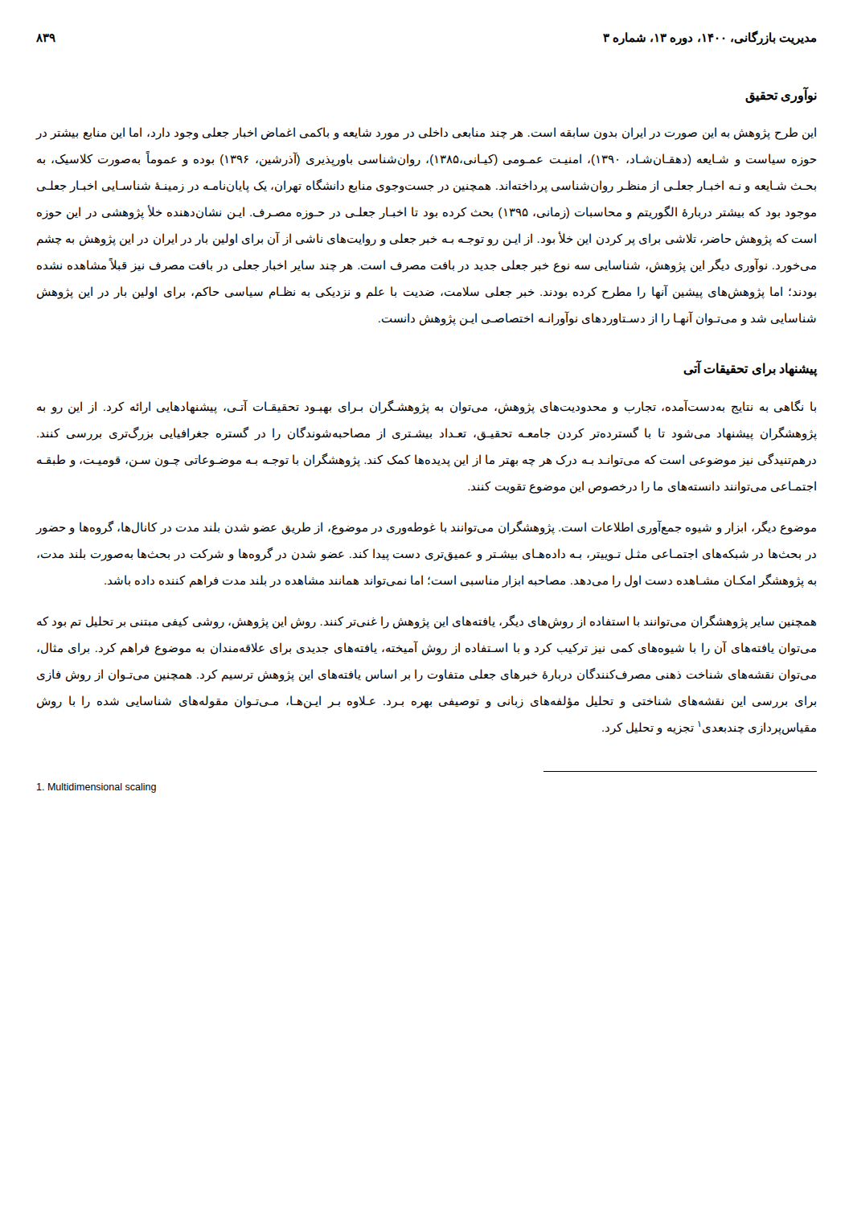مدیریت بازرگانی، ۱۴۰۰، دوره ۱۳، شماره ۳ ۸۳۹
نوآوری تحقیق
این طرح پژوهش به این صورت در ایران بدون سابقه است. هر چند منابعی داخلی در مورد شایعه و باکمی اغماض اخبار جعلی وجود دارد، اما این منابع بیشتر در حوزه سیاست و شـایعه (دهقـان‌شـاد، ۱۳۹۰)، امنیـت عمـومی (کیـانی،۱۳۸۵)، روان‌شناسی باورپذیری (آذرشین، ۱۳۹۶) بوده و عموماً به‌صورت کلاسیک، به بحـث شـایعه و نـه اخبـار جعلـی از منظـر روان‌شناسی پرداخته‌اند. همچنین در جست‌وجوی منابع دانشگاه تهران، یک پایان‌نامـه در زمینـۀ شناسـایی اخبـار جعلـی موجود بود که بیشتر دربارۀ الگوریتم و محاسبات (زمانی، ۱۳۹۵) بحث کرده بود تا اخبـار جعلـی در حـوزه مصـرف. ایـن نشان‌دهنده خلأ پژوهشی در این حوزه است که پژوهش حاضر، تلاشی برای پر کردن این خلأ بود. از ایـن رو توجـه بـه خبر جعلی و روایت‌های ناشی از آن برای اولین بار در ایران در این پژوهش به چشم می‌خورد. نوآوری دیگر این پژوهش، شناسایی سه نوع خبر جعلی جدید در بافت مصرف است. هر چند سایر اخبار جعلی در بافت مصرف نیز قبلاً مشاهده نشده بودند؛ اما پژوهش‌های پیشین آنها را مطرح کرده بودند. خبر جعلی سلامت، ضدیت با علم و نزدیکی به نظـام سیاسی حاکم، برای اولین بار در این پژوهش شناسایی شد و می‌تـوان آنهـا را از دسـتاوردهای نوآورانـه اختصاصـی ایـن پژوهش دانست.
پیشنهاد برای تحقیقات آتی
با نگاهی به نتایج به‌دست‌آمده، تجارب و محدودیت‌های پژوهش، می‌توان به پژوهشـگران بـرای بهبـود تحقیقـات آتـی، پیشنهادهایی ارائه کرد. از این رو به پژوهشگران پیشنهاد می‌شود تا با گسترده‌تر کردن جامعـه تحقیـق، تعـداد بیشـتری از مصاحبه‌شوندگان را در گستره جغرافیایی بزرگ‌تری بررسی کنند. درهم‌تنیدگی نیز موضوعی است که می‌توانـد بـه درک هر چه بهتر ما از این پدیده‌ها کمک کند. پژوهشگران با توجـه بـه موضـوعاتی چـون سـن، قومیـت، و طبقـه اجتمـاعی می‌توانند دانسته‌های ما را درخصوص این موضوع تقویت کنند.
موضوع دیگر، ابزار و شیوه جمع‌آوری اطلاعات است. پژوهشگران می‌توانند با غوطه‌وری در موضوع، از طریق عضو شدن بلند مدت در کانال‌ها، گروه‌ها و حضور در بحث‌ها در شبکه‌های اجتمـاعی مثـل تـوییتر، بـه داده‌هـای بیشـتر و عمیق‌تری دست پیدا کند. عضو شدن در گروه‌ها و شرکت در بحث‌ها به‌صورت بلند مدت، به پژوهشگر امکـان مشـاهده دست اول را می‌دهد. مصاحبه ابزار مناسبی است؛ اما نمی‌تواند همانند مشاهده در بلند مدت فراهم کننده داده باشد.
همچنین سایر پژوهشگران می‌توانند با استفاده از روش‌های دیگر، یافته‌های این پژوهش را غنی‌تر کنند. روش این پژوهش، روشی کیفی مبتنی بر تحلیل تم بود که می‌توان یافته‌های آن را با شیوه‌های کمی نیز ترکیب کرد و با اسـتفاده از روش آمیخته، یافته‌های جدیدی برای علاقه‌مندان به موضوع فراهم کرد. برای مثال، می‌توان نقشه‌های شناخت ذهنی مصرف‌کنندگان دربارۀ خبرهای جعلی متفاوت را بر اساس یافته‌های این پژوهش ترسیم کرد. همچنین می‌تـوان از روش فازی برای بررسی این نقشه‌های شناختی و تحلیل مؤلفه‌های زبانی و توصیفی بهره بـرد. عـلاوه بـر ایـن‌هـا، مـی‌تـوان مقوله‌های شناسایی شده را با روش مقیاس‌پردازی چندبعدی۱ تجزیه و تحلیل کرد.
1. Multidimensional scaling